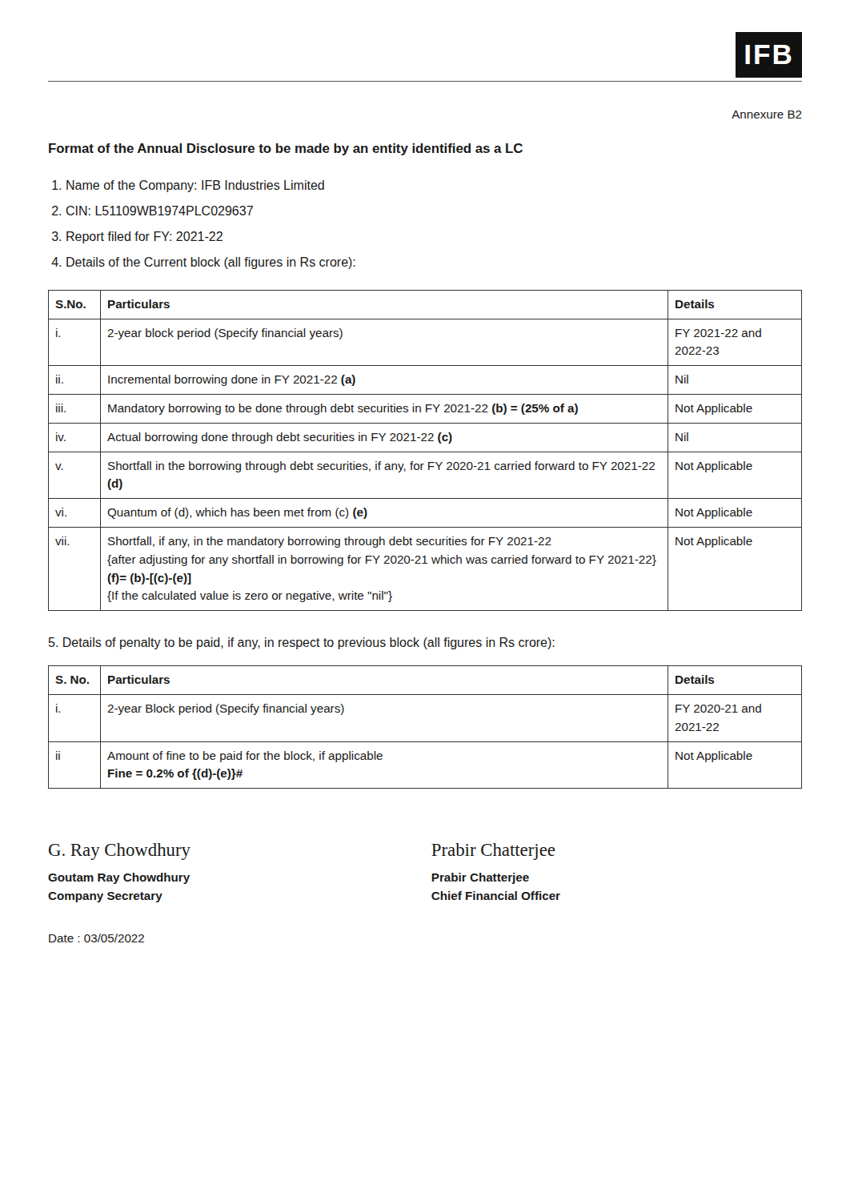IFB
Annexure B2
Format of the Annual Disclosure to be made by an entity identified as a LC
Name of the Company: IFB Industries Limited
CIN: L51109WB1974PLC029637
Report filed for FY: 2021-22
Details of the Current block (all figures in Rs crore):
| S.No. | Particulars | Details |
| --- | --- | --- |
| i. | 2-year block period (Specify financial years) | FY 2021-22 and 2022-23 |
| ii. | Incremental borrowing done in FY 2021-22 (a) | Nil |
| iii. | Mandatory borrowing to be done through debt securities in FY 2021-22 (b) = (25% of a) | Not Applicable |
| iv. | Actual borrowing done through debt securities in FY 2021-22 (c) | Nil |
| v. | Shortfall in the borrowing through debt securities, if any, for FY 2020-21 carried forward to FY 2021-22 (d) | Not Applicable |
| vi. | Quantum of (d), which has been met from (c) (e) | Not Applicable |
| vii. | Shortfall, if any, in the mandatory borrowing through debt securities for FY 2021-22 {after adjusting for any shortfall in borrowing for FY 2020-21 which was carried forward to FY 2021-22} (f)= (b)-[(c)-(e)] {If the calculated value is zero or negative, write "nil"} | Not Applicable |
5. Details of penalty to be paid, if any, in respect to previous block (all figures in Rs crore):
| S. No. | Particulars | Details |
| --- | --- | --- |
| i. | 2-year Block period (Specify financial years) | FY 2020-21 and 2021-22 |
| ii | Amount of fine to be paid for the block, if applicable Fine = 0.2% of {(d)-(e)}# | Not Applicable |
G. Ray Chowdhury Goutam Ray Chowdhury
Company Secretary
Prabir Chatterjee Prabir Chatterjee
Chief Financial Officer
Date : 03/05/2022